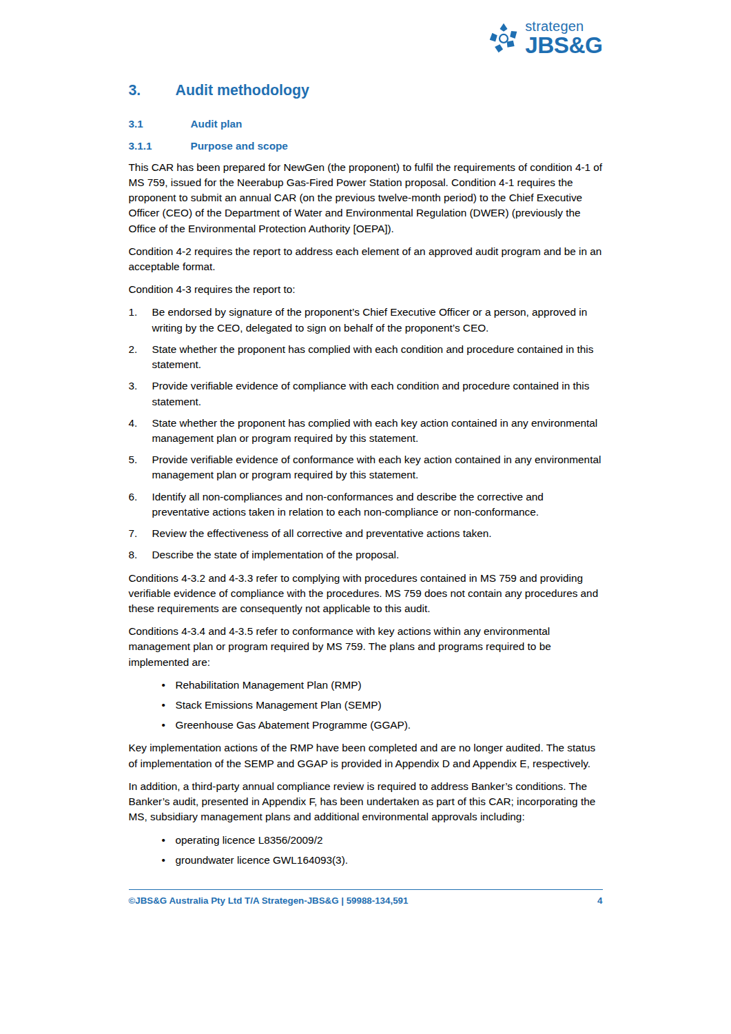strategen JBS&G
3. Audit methodology
3.1 Audit plan
3.1.1 Purpose and scope
This CAR has been prepared for NewGen (the proponent) to fulfil the requirements of condition 4-1 of MS 759, issued for the Neerabup Gas-Fired Power Station proposal. Condition 4-1 requires the proponent to submit an annual CAR (on the previous twelve-month period) to the Chief Executive Officer (CEO) of the Department of Water and Environmental Regulation (DWER) (previously the Office of the Environmental Protection Authority [OEPA]).
Condition 4-2 requires the report to address each element of an approved audit program and be in an acceptable format.
Condition 4-3 requires the report to:
Be endorsed by signature of the proponent’s Chief Executive Officer or a person, approved in writing by the CEO, delegated to sign on behalf of the proponent’s CEO.
State whether the proponent has complied with each condition and procedure contained in this statement.
Provide verifiable evidence of compliance with each condition and procedure contained in this statement.
State whether the proponent has complied with each key action contained in any environmental management plan or program required by this statement.
Provide verifiable evidence of conformance with each key action contained in any environmental management plan or program required by this statement.
Identify all non-compliances and non-conformances and describe the corrective and preventative actions taken in relation to each non-compliance or non-conformance.
Review the effectiveness of all corrective and preventative actions taken.
Describe the state of implementation of the proposal.
Conditions 4-3.2 and 4-3.3 refer to complying with procedures contained in MS 759 and providing verifiable evidence of compliance with the procedures. MS 759 does not contain any procedures and these requirements are consequently not applicable to this audit.
Conditions 4-3.4 and 4-3.5 refer to conformance with key actions within any environmental management plan or program required by MS 759. The plans and programs required to be implemented are:
Rehabilitation Management Plan (RMP)
Stack Emissions Management Plan (SEMP)
Greenhouse Gas Abatement Programme (GGAP).
Key implementation actions of the RMP have been completed and are no longer audited. The status of implementation of the SEMP and GGAP is provided in Appendix D and Appendix E, respectively.
In addition, a third-party annual compliance review is required to address Banker’s conditions. The Banker’s audit, presented in Appendix F, has been undertaken as part of this CAR; incorporating the MS, subsidiary management plans and additional environmental approvals including:
operating licence L8356/2009/2
groundwater licence GWL164093(3).
©JBS&G Australia Pty Ltd T/A Strategen-JBS&G | 59988-134,591
4